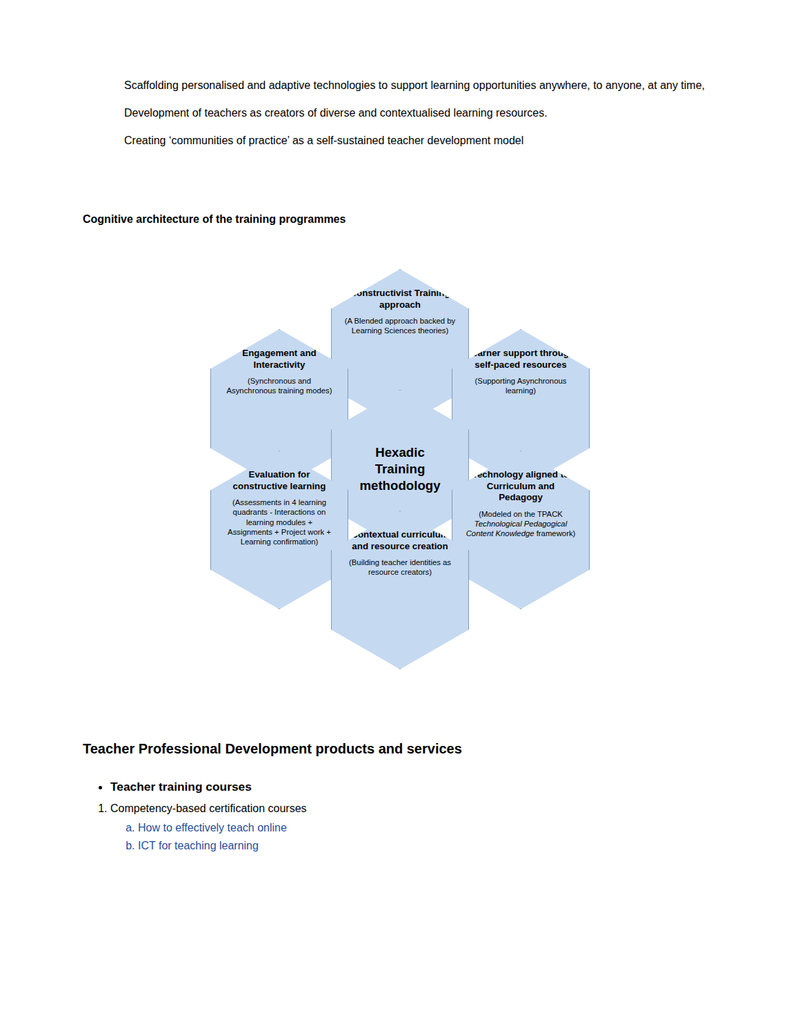Scaffolding personalised and adaptive technologies to support learning opportunities anywhere, to anyone, at any time,
Development of teachers as creators of diverse and contextualised learning resources.
Creating ‘communities of practice’ as a self-sustained teacher development model
Cognitive architecture of the training programmes
Constructivist Training approach (A Blended approach backed by Learning Sciences theories)
Engagement and Interactivity (Synchronous and Asynchronous training modes)
Learner support through self-paced resources (Supporting Asynchronous learning)
Hexadic
Training
methodology
Evaluation for constructive learning (Assessments in 4 learning quadrants - Interactions on learning modules + Assignments + Project work + Learning confirmation)
Technology aligned to Curriculum and Pedagogy (Modeled on the TPACK Technological Pedagogical Content Knowledge framework)
Contextual curriculum and resource creation (Building teacher identities as resource creators)
Teacher Professional Development products and services
Teacher training courses
Competency-based certification courses
How to effectively teach online
ICT for teaching learning